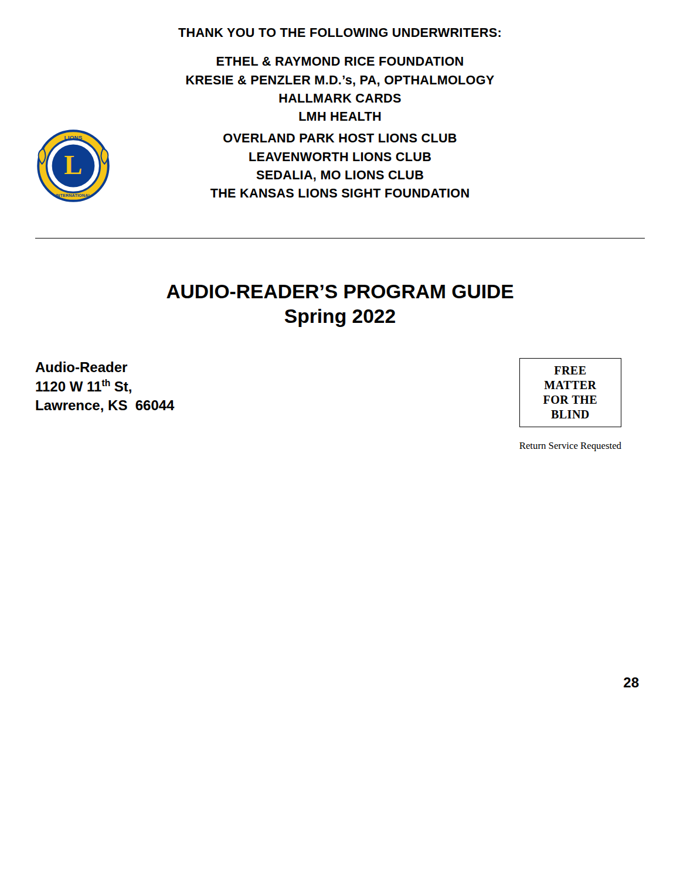THANK YOU TO THE FOLLOWING UNDERWRITERS:
ETHEL & RAYMOND RICE FOUNDATION
KRESIE & PENZLER M.D.’s, PA, OPTHALMOLOGY
HALLMARK CARDS
LMH HEALTH
L LIONS INTERNATIONAL
OVERLAND PARK HOST LIONS CLUB
LEAVENWORTH LIONS CLUB
SEDALIA, MO LIONS CLUB
THE KANSAS LIONS SIGHT FOUNDATION
AUDIO-READER’S PROGRAM GUIDE
Spring 2022
Audio-Reader
1120 W 11th St,
Lawrence, KS 66044
FREE
MATTER
FOR THE
BLIND
Return Service Requested
28